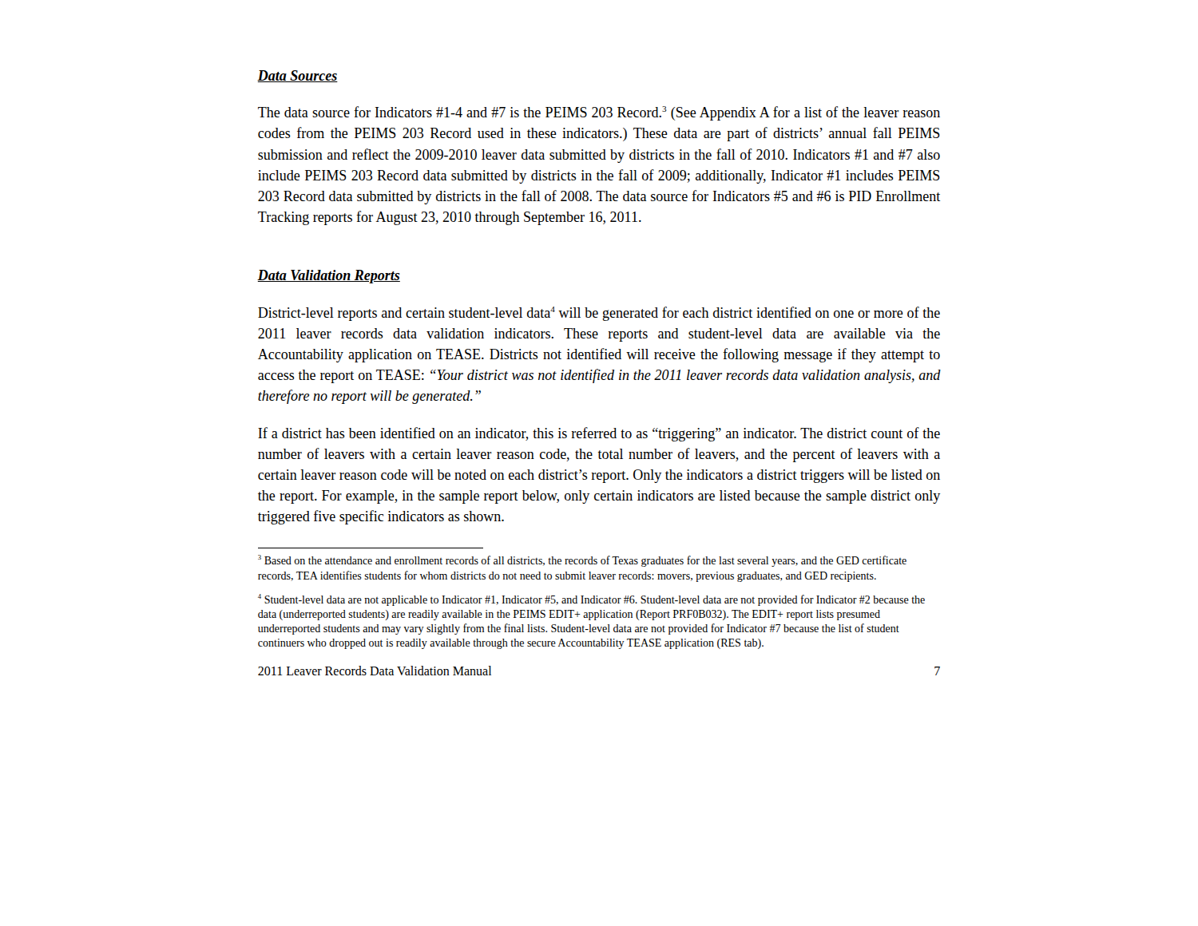Data Sources
The data source for Indicators #1-4 and #7 is the PEIMS 203 Record.3 (See Appendix A for a list of the leaver reason codes from the PEIMS 203 Record used in these indicators.) These data are part of districts’ annual fall PEIMS submission and reflect the 2009-2010 leaver data submitted by districts in the fall of 2010. Indicators #1 and #7 also include PEIMS 203 Record data submitted by districts in the fall of 2009; additionally, Indicator #1 includes PEIMS 203 Record data submitted by districts in the fall of 2008. The data source for Indicators #5 and #6 is PID Enrollment Tracking reports for August 23, 2010 through September 16, 2011.
Data Validation Reports
District-level reports and certain student-level data4 will be generated for each district identified on one or more of the 2011 leaver records data validation indicators. These reports and student-level data are available via the Accountability application on TEASE. Districts not identified will receive the following message if they attempt to access the report on TEASE: “Your district was not identified in the 2011 leaver records data validation analysis, and therefore no report will be generated.”
If a district has been identified on an indicator, this is referred to as “triggering” an indicator. The district count of the number of leavers with a certain leaver reason code, the total number of leavers, and the percent of leavers with a certain leaver reason code will be noted on each district’s report. Only the indicators a district triggers will be listed on the report. For example, in the sample report below, only certain indicators are listed because the sample district only triggered five specific indicators as shown.
3 Based on the attendance and enrollment records of all districts, the records of Texas graduates for the last several years, and the GED certificate records, TEA identifies students for whom districts do not need to submit leaver records: movers, previous graduates, and GED recipients.
4 Student-level data are not applicable to Indicator #1, Indicator #5, and Indicator #6. Student-level data are not provided for Indicator #2 because the data (underreported students) are readily available in the PEIMS EDIT+ application (Report PRF0B032). The EDIT+ report lists presumed underreported students and may vary slightly from the final lists. Student-level data are not provided for Indicator #7 because the list of student continuers who dropped out is readily available through the secure Accountability TEASE application (RES tab).
2011 Leaver Records Data Validation Manual 7